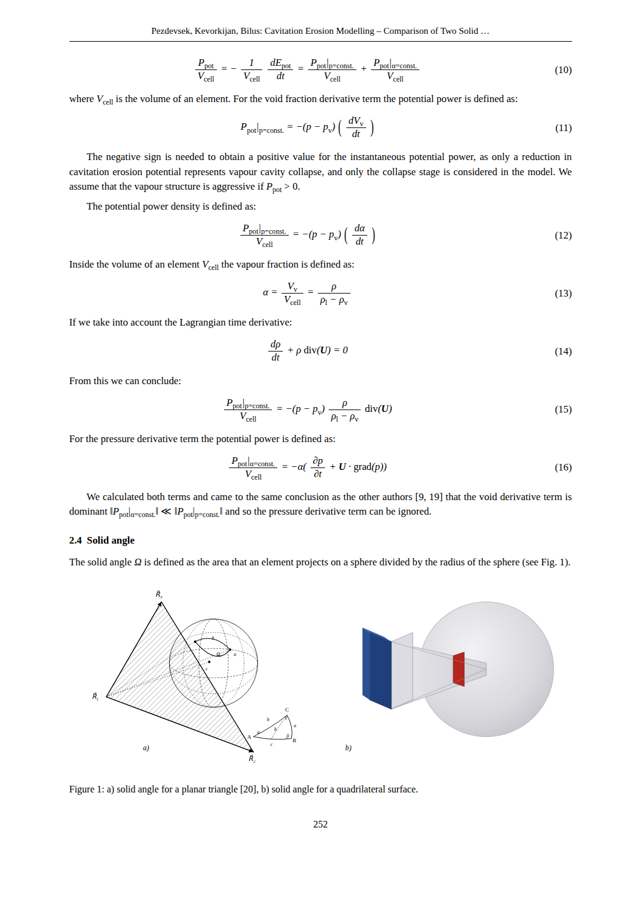Pezdevsek, Kevorkijan, Bilus: Cavitation Erosion Modelling – Comparison of Two Solid …
Ppot Vcell = − 1 Vcell dEpot dt = Ppot|p=const. Vcell + Ppot|α=const. Vcell
(10)
where Vcell is the volume of an element. For the void fraction derivative term the potential power is defined as:
Ppot|p=const. = −(p − pv) ( dVv dt )
(11)
The negative sign is needed to obtain a positive value for the instantaneous potential power, as only a reduction in cavitation erosion potential represents vapour cavity collapse, and only the collapse stage is considered in the model. We assume that the vapour structure is aggressive if Ppot > 0.
The potential power density is defined as:
Ppot|p=const. Vcell = −(p − pv) ( dα dt )
(12)
Inside the volume of an element Vcell the vapour fraction is defined as:
α = Vv Vcell = ρρl − ρv
(13)
If we take into account the Lagrangian time derivative:
dρ dt + ρ div(U) = 0
(14)
From this we can conclude:
Ppot|p=const. Vcell = −(p − pv) ρρl − ρv div(U)
(15)
For the pressure derivative term the potential power is defined as:
Ppot|α=const. Vcell = −α( ∂p∂t + U · grad(p))
(16)
We calculated both terms and came to the same conclusion as the other authors [9, 19] that the void derivative term is dominant ‖Ppot|α=const.‖ ≪ ‖Ppot|p=const.‖ and so the pressure derivative term can be ignored.
2.4 Solid angle
The solid angle Ω is defined as the area that an element projects on a sphere divided by the radius of the sphere (see Fig. 1).
b a c Ω R⃗3 R⃗1 R⃗2 A B C b a c h α β γ a) b)
Figure 1: a) solid angle for a planar triangle [20], b) solid angle for a quadrilateral surface.
252